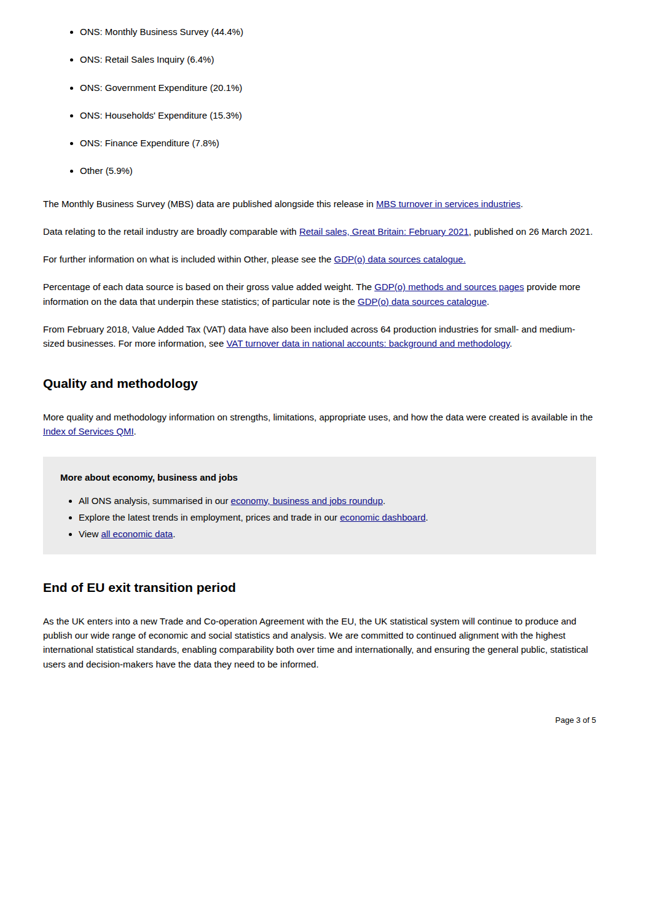ONS: Monthly Business Survey (44.4%)
ONS: Retail Sales Inquiry (6.4%)
ONS: Government Expenditure (20.1%)
ONS: Households' Expenditure (15.3%)
ONS: Finance Expenditure (7.8%)
Other (5.9%)
The Monthly Business Survey (MBS) data are published alongside this release in MBS turnover in services industries.
Data relating to the retail industry are broadly comparable with Retail sales, Great Britain: February 2021, published on 26 March 2021.
For further information on what is included within Other, please see the GDP(o) data sources catalogue.
Percentage of each data source is based on their gross value added weight. The GDP(o) methods and sources pages provide more information on the data that underpin these statistics; of particular note is the GDP(o) data sources catalogue.
From February 2018, Value Added Tax (VAT) data have also been included across 64 production industries for small- and medium-sized businesses. For more information, see VAT turnover data in national accounts: background and methodology.
Quality and methodology
More quality and methodology information on strengths, limitations, appropriate uses, and how the data were created is available in the Index of Services QMI.
More about economy, business and jobs
All ONS analysis, summarised in our economy, business and jobs roundup.
Explore the latest trends in employment, prices and trade in our economic dashboard.
View all economic data.
End of EU exit transition period
As the UK enters into a new Trade and Co-operation Agreement with the EU, the UK statistical system will continue to produce and publish our wide range of economic and social statistics and analysis. We are committed to continued alignment with the highest international statistical standards, enabling comparability both over time and internationally, and ensuring the general public, statistical users and decision-makers have the data they need to be informed.
Page 3 of 5